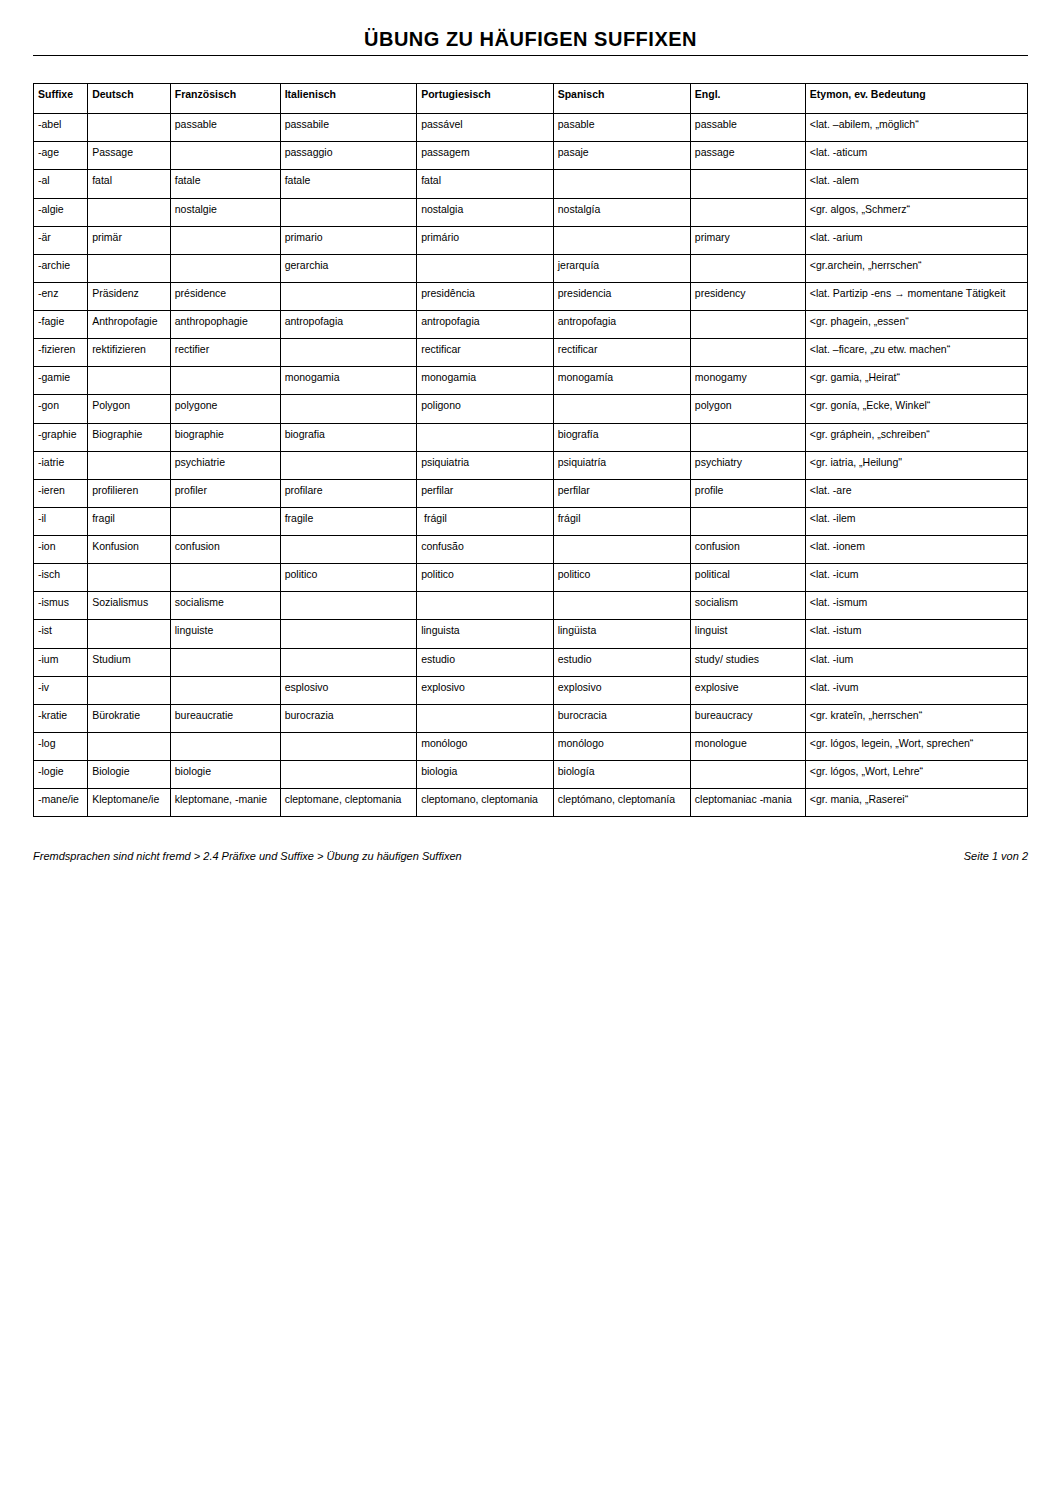ÜBUNG ZU HÄUFIGEN SUFFIXEN
| Suffixe | Deutsch | Französisch | Italienisch | Portugiesisch | Spanisch | Engl. | Etymon, ev. Bedeutung |
| --- | --- | --- | --- | --- | --- | --- | --- |
| -abel | | passable | passabile | passável | pasable | passable | <lat. –abilem, „möglich“ |
| -age | Passage | | passaggio | passagem | pasaje | passage | <lat. -aticum |
| -al | fatal | fatale | fatale | fatal | | | <lat. -alem |
| -algie | | nostalgie | | nostalgia | nostalgía | | <gr. algos, „Schmerz“ |
| -är | primär | | primario | primário | | primary | <lat. -arium |
| -archie | | | gerarchia | | jerarquía | | <gr.archein, „herrschen“ |
| -enz | Präsidenz | présidence | | presidência | presidencia | presidency | <lat. Partizip -ens → momentane Tätigkeit |
| -fagie | Anthropofagie | anthropophagie | antropofagia | antropofagia | antropofagia | | <gr. phagein, „essen“ |
| -fizieren | rektifizieren | rectifier | | rectificar | rectificar | | <lat. –ficare, „zu etw. machen“ |
| -gamie | | | monogamia | monogamia | monogamía | monogamy | <gr. gamia, „Heirat“ |
| -gon | Polygon | polygone | | poligono | | polygon | <gr. gonía, „Ecke, Winkel“ |
| -graphie | Biographie | biographie | biografia | | biografía | | <gr. gráphein, „schreiben“ |
| -iatrie | | psychiatrie | | psiquiatria | psiquiatría | psychiatry | <gr. iatria, „Heilung" |
| -ieren | profilieren | profiler | profilare | perfilar | perfilar | profile | <lat. -are |
| -il | fragil | | fragile | frágil | frágil | | <lat. -ilem |
| -ion | Konfusion | confusion | | confusão | | confusion | <lat. -ionem |
| -isch | | | politico | politico | politico | political | <lat. -icum |
| -ismus | Sozialismus | socialisme | | | | socialism | <lat. -ismum |
| -ist | | linguiste | | linguista | lingüista | linguist | <lat. -istum |
| -ium | Studium | | | estudio | estudio | study/ studies | <lat. -ium |
| -iv | | | esplosivo | explosivo | explosivo | explosive | <lat. -ivum |
| -kratie | Bürokratie | bureaucratie | burocrazia | | burocracia | bureaucracy | <gr. krateîn, „herrschen“ |
| -log | | | | monólogo | monólogo | monologue | <gr. lógos, legein, „Wort, sprechen“ |
| -logie | Biologie | biologie | | biologia | biología | | <gr. lógos, „Wort, Lehre“ |
| -mane/ie | Kleptomane/ie | kleptomane, -manie | cleptomane, cleptomania | cleptomano, cleptomania | cleptómano, cleptomanía | cleptomaniac -mania | <gr. mania, „Raserei“ |
Fremdsprachen sind nicht fremd > 2.4 Präfixe und Suffixe > Übung zu häufigen Suffixen Seite 1 von 2